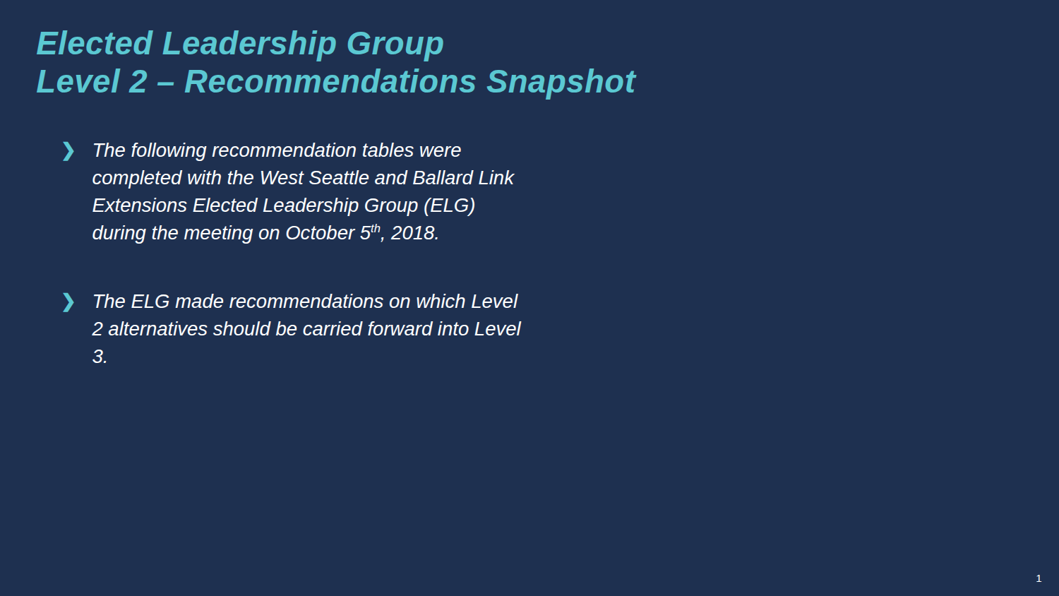Elected Leadership Group
Level 2 – Recommendations Snapshot
The following recommendation tables were completed with the West Seattle and Ballard Link Extensions Elected Leadership Group (ELG) during the meeting on October 5th, 2018.
The ELG made recommendations on which Level 2 alternatives should be carried forward into Level 3.
1